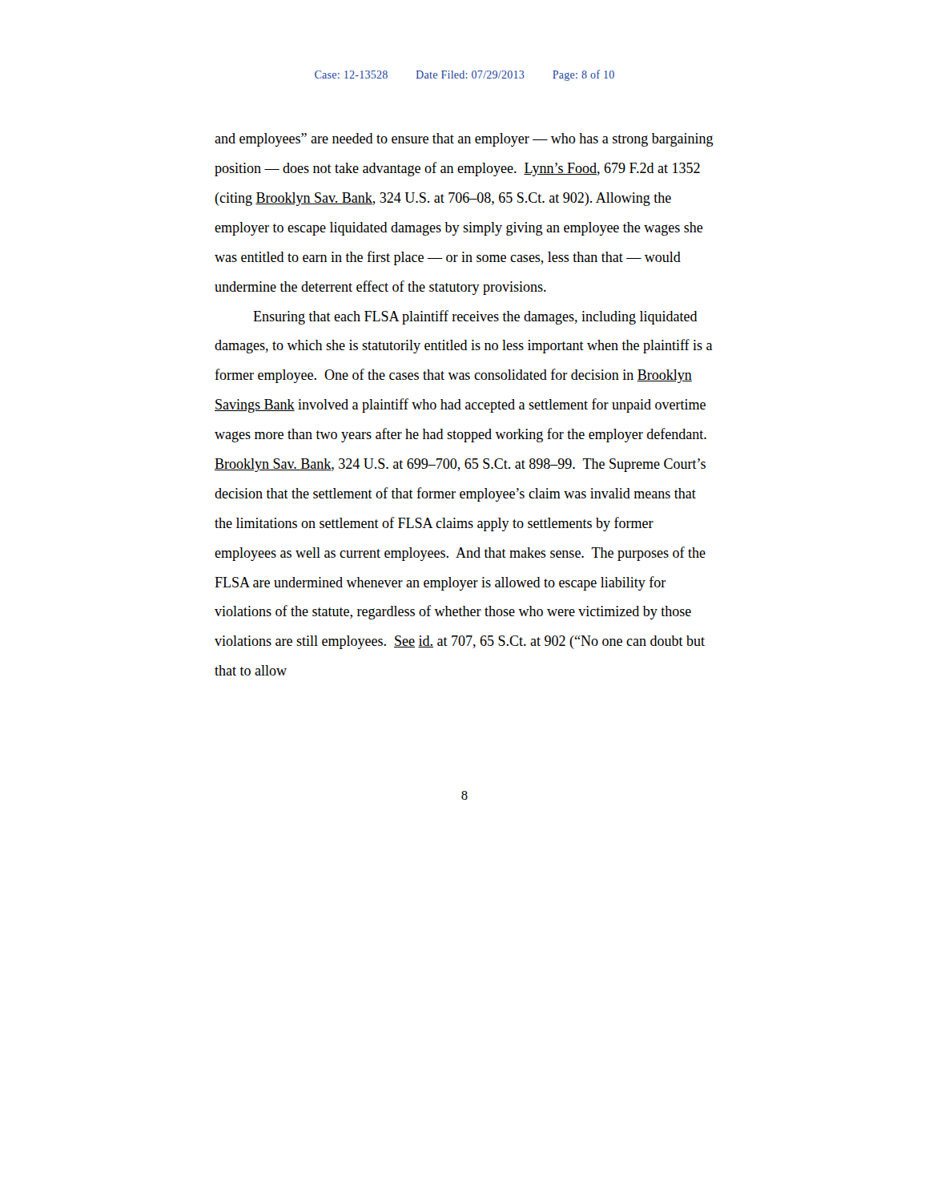Case: 12-13528 Date Filed: 07/29/2013 Page: 8 of 10
and employees” are needed to ensure that an employer — who has a strong bargaining position — does not take advantage of an employee. Lynn’s Food, 679 F.2d at 1352 (citing Brooklyn Sav. Bank, 324 U.S. at 706–08, 65 S.Ct. at 902). Allowing the employer to escape liquidated damages by simply giving an employee the wages she was entitled to earn in the first place — or in some cases, less than that — would undermine the deterrent effect of the statutory provisions.
Ensuring that each FLSA plaintiff receives the damages, including liquidated damages, to which she is statutorily entitled is no less important when the plaintiff is a former employee. One of the cases that was consolidated for decision in Brooklyn Savings Bank involved a plaintiff who had accepted a settlement for unpaid overtime wages more than two years after he had stopped working for the employer defendant. Brooklyn Sav. Bank, 324 U.S. at 699–700, 65 S.Ct. at 898–99. The Supreme Court’s decision that the settlement of that former employee’s claim was invalid means that the limitations on settlement of FLSA claims apply to settlements by former employees as well as current employees. And that makes sense. The purposes of the FLSA are undermined whenever an employer is allowed to escape liability for violations of the statute, regardless of whether those who were victimized by those violations are still employees. See id. at 707, 65 S.Ct. at 902 (“No one can doubt but that to allow
8